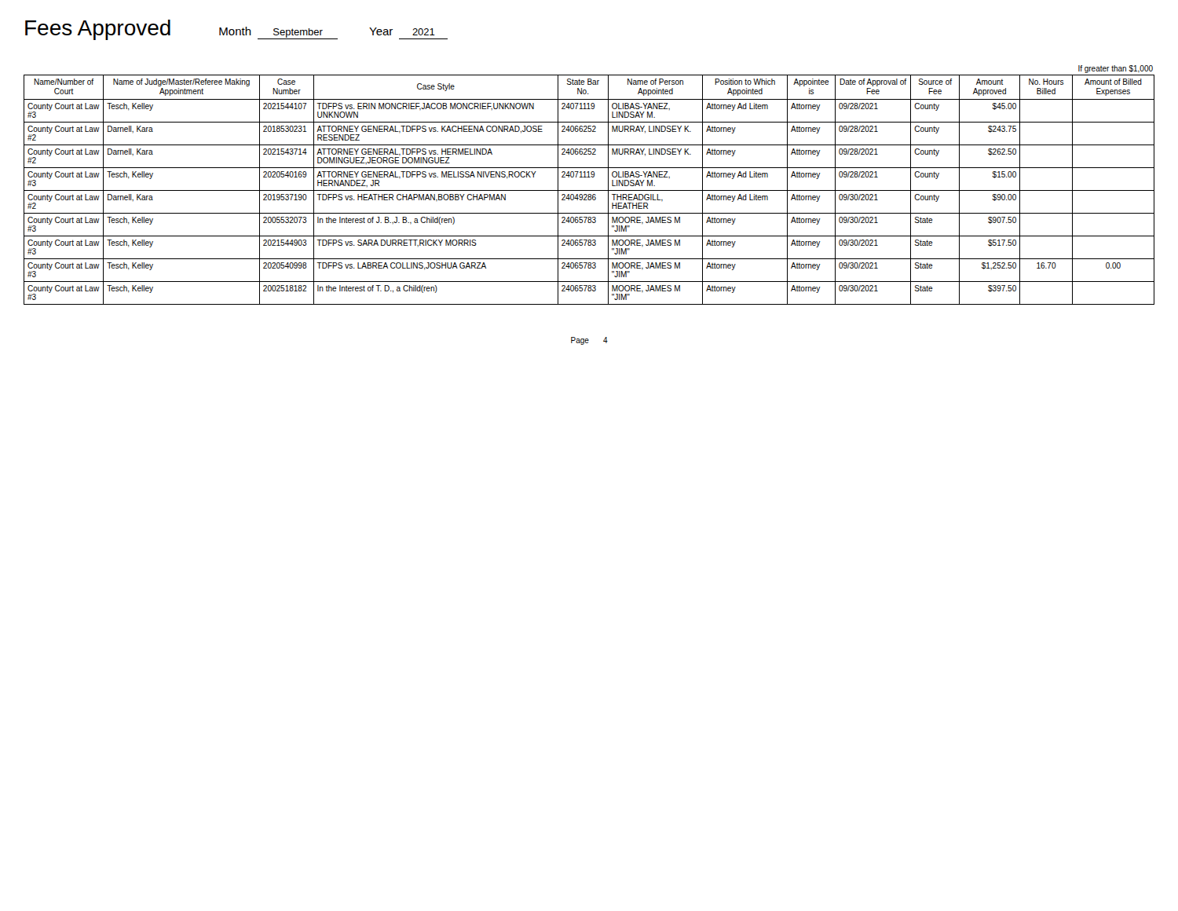Fees Approved
Month September Year 2021
If greater than $1,000
| Name/Number of Court | Name of Judge/Master/Referee Making Appointment | Case Number | Case Style | State Bar No. | Name of Person Appointed | Position to Which Appointed | Appointee is | Date of Approval of Fee | Source of Fee | Amount Approved | No. Hours Billed | Amount of Billed Expenses |
| --- | --- | --- | --- | --- | --- | --- | --- | --- | --- | --- | --- | --- |
| County Court at Law #3 | Tesch, Kelley | 2021544107 | TDFPS vs. ERIN MONCRIEF,JACOB MONCRIEF,UNKNOWN UNKNOWN | 24071119 | OLIBAS-YANEZ, LINDSAY M. | Attorney Ad Litem | Attorney | 09/28/2021 | County | $45.00 | | |
| County Court at Law #2 | Darnell, Kara | 2018530231 | ATTORNEY GENERAL,TDFPS vs. KACHEENA CONRAD,JOSE RESENDEZ | 24066252 | MURRAY, LINDSEY K. | Attorney | Attorney | 09/28/2021 | County | $243.75 | | |
| County Court at Law #2 | Darnell, Kara | 2021543714 | ATTORNEY GENERAL,TDFPS vs. HERMELINDA DOMINGUEZ,JEORGE DOMINGUEZ | 24066252 | MURRAY, LINDSEY K. | Attorney | Attorney | 09/28/2021 | County | $262.50 | | |
| County Court at Law #3 | Tesch, Kelley | 2020540169 | ATTORNEY GENERAL,TDFPS vs. MELISSA NIVENS,ROCKY HERNANDEZ, JR | 24071119 | OLIBAS-YANEZ, LINDSAY M. | Attorney Ad Litem | Attorney | 09/28/2021 | County | $15.00 | | |
| County Court at Law #2 | Darnell, Kara | 2019537190 | TDFPS vs. HEATHER CHAPMAN,BOBBY CHAPMAN | 24049286 | THREADGILL, HEATHER | Attorney Ad Litem | Attorney | 09/30/2021 | County | $90.00 | | |
| County Court at Law #3 | Tesch, Kelley | 2005532073 | In the Interest of J. B.,J. B., a Child(ren) | 24065783 | MOORE, JAMES M "JIM" | Attorney | Attorney | 09/30/2021 | State | $907.50 | | |
| County Court at Law #3 | Tesch, Kelley | 2021544903 | TDFPS vs. SARA DURRETT,RICKY MORRIS | 24065783 | MOORE, JAMES M "JIM" | Attorney | Attorney | 09/30/2021 | State | $517.50 | | |
| County Court at Law #3 | Tesch, Kelley | 2020540998 | TDFPS vs. LABREA COLLINS,JOSHUA GARZA | 24065783 | MOORE, JAMES M "JIM" | Attorney | Attorney | 09/30/2021 | State | $1,252.50 | 16.70 | 0.00 |
| County Court at Law #3 | Tesch, Kelley | 2002518182 | In the Interest of T. D., a Child(ren) | 24065783 | MOORE, JAMES M "JIM" | Attorney | Attorney | 09/30/2021 | State | $397.50 | | |
Page4